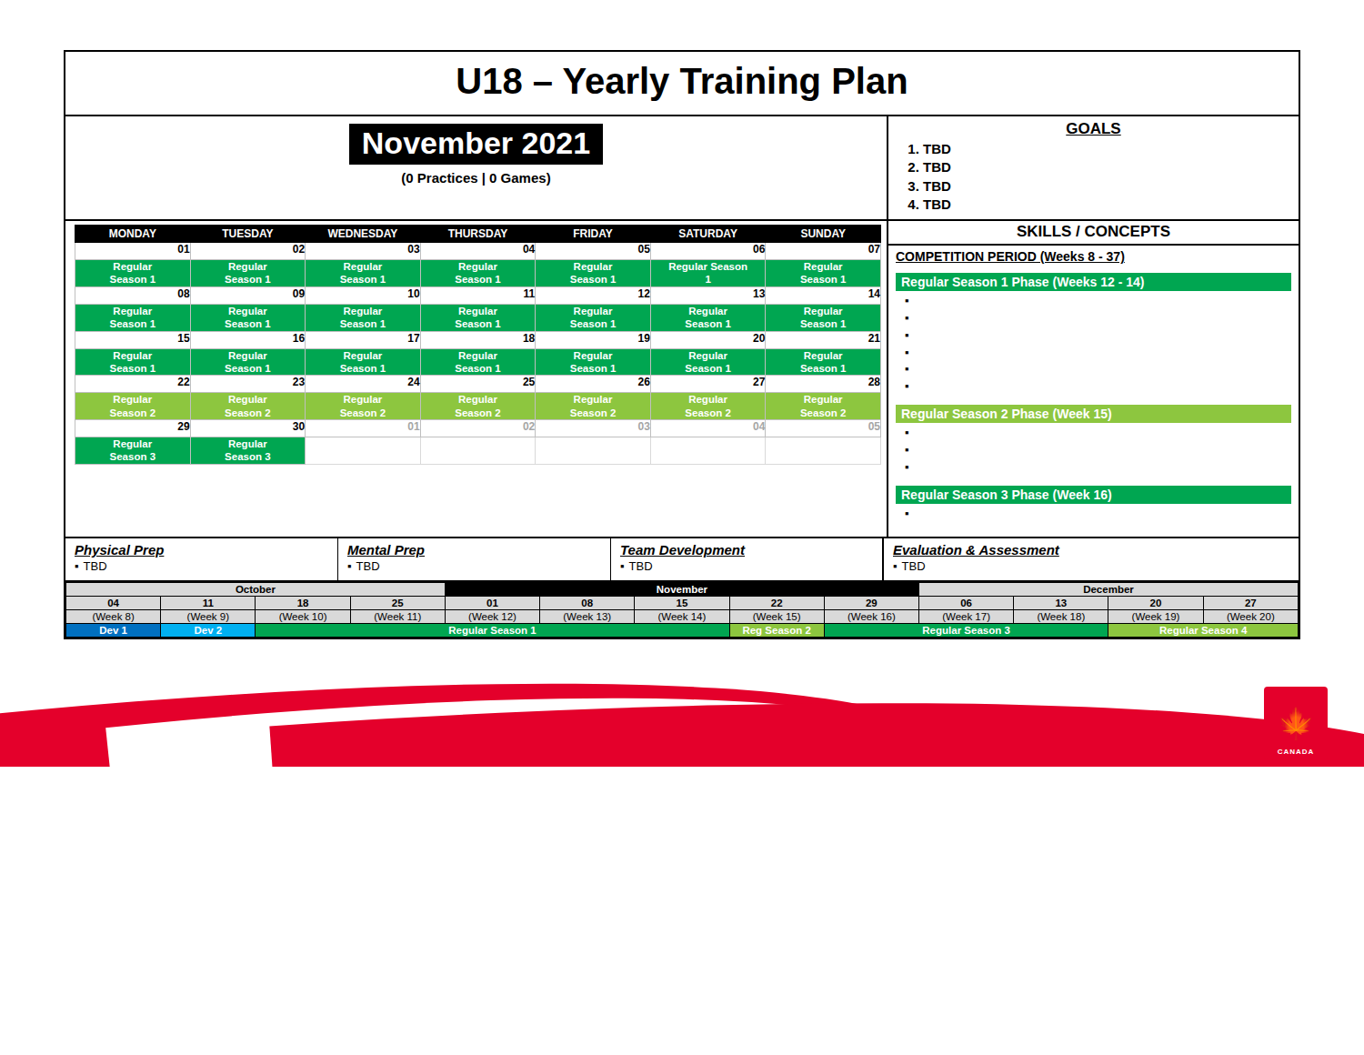U18 – Yearly Training Plan
November 2021
(0 Practices | 0 Games)
GOALS
TBD
TBD
TBD
TBD
| MONDAY | TUESDAY | WEDNESDAY | THURSDAY | FRIDAY | SATURDAY | SUNDAY |
| --- | --- | --- | --- | --- | --- | --- |
| 01 | 02 | 03 | 04 | 05 | 06 | 07 |
| Regular Season 1 | Regular Season 1 | Regular Season 1 | Regular Season 1 | Regular Season 1 | Regular Season 1 | Regular Season 1 |
| 08 | 09 | 10 | 11 | 12 | 13 | 14 |
| Regular Season 1 | Regular Season 1 | Regular Season 1 | Regular Season 1 | Regular Season 1 | Regular Season 1 | Regular Season 1 |
| 15 | 16 | 17 | 18 | 19 | 20 | 21 |
| Regular Season 1 | Regular Season 1 | Regular Season 1 | Regular Season 1 | Regular Season 1 | Regular Season 1 | Regular Season 1 |
| 22 | 23 | 24 | 25 | 26 | 27 | 28 |
| Regular Season 2 | Regular Season 2 | Regular Season 2 | Regular Season 2 | Regular Season 2 | Regular Season 2 | Regular Season 2 |
| 29 | 30 | 01 | 02 | 03 | 04 | 05 |
| Regular Season 3 | Regular Season 3 | | | | | |
SKILLS / CONCEPTS
COMPETITION PERIOD (Weeks 8 - 37)
Regular Season 1 Phase (Weeks 12 - 14)
Regular Season 2 Phase (Week 15)
Regular Season 3 Phase (Week 16)
Physical Prep
TBD
Mental Prep
TBD
Team Development
TBD
Evaluation & Assessment
TBD
| October | November | December |
| 04 | 11 | 18 | 25 | 01 | 08 | 15 | 22 | 29 | 06 | 13 | 20 | 27 |
| (Week 8) | (Week 9) | (Week 10) | (Week 11) | (Week 12) | (Week 13) | (Week 14) | (Week 15) | (Week 16) | (Week 17) | (Week 18) | (Week 19) | (Week 20) |
| Dev 1 | Dev 2 | Regular Season 1 | Reg Season 2 | Regular Season 3 | Regular Season 4 |
🍁 CANADA